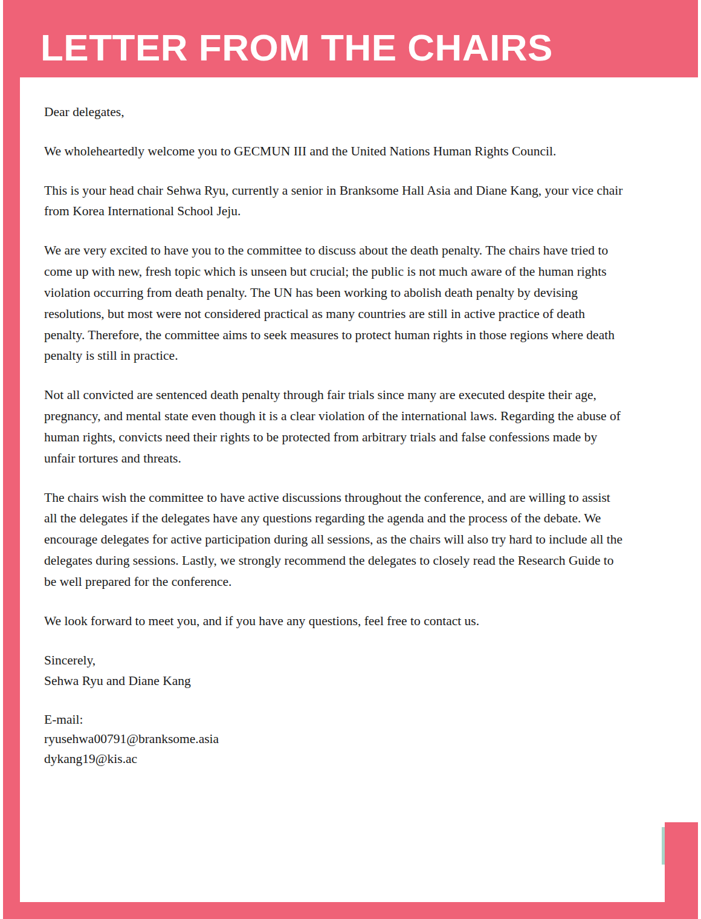LETTER FROM THE CHAIRS
Dear delegates,
We wholeheartedly welcome you to GECMUN III and the United Nations Human Rights Council.
This is your head chair Sehwa Ryu, currently a senior in Branksome Hall Asia and Diane Kang, your vice chair from Korea International School Jeju.
We are very excited to have you to the committee to discuss about the death penalty. The chairs have tried to come up with new, fresh topic which is unseen but crucial; the public is not much aware of the human rights violation occurring from death penalty. The UN has been working to abolish death penalty by devising resolutions, but most were not considered practical as many countries are still in active practice of death penalty. Therefore, the committee aims to seek measures to protect human rights in those regions where death penalty is still in practice.
Not all convicted are sentenced death penalty through fair trials since many are executed despite their age, pregnancy, and mental state even though it is a clear violation of the international laws. Regarding the abuse of human rights, convicts need their rights to be protected from arbitrary trials and false confessions made by unfair tortures and threats.
The chairs wish the committee to have active discussions throughout the conference, and are willing to assist all the delegates if the delegates have any questions regarding the agenda and the process of the debate. We encourage delegates for active participation during all sessions, as the chairs will also try hard to include all the delegates during sessions. Lastly, we strongly recommend the delegates to closely read the Research Guide to be well prepared for the conference.
We look forward to meet you, and if you have any questions, feel free to contact us.
Sincerely,
Sehwa Ryu and Diane Kang
E-mail:
ryusehwa00791@branksome.asia
dykang19@kis.ac